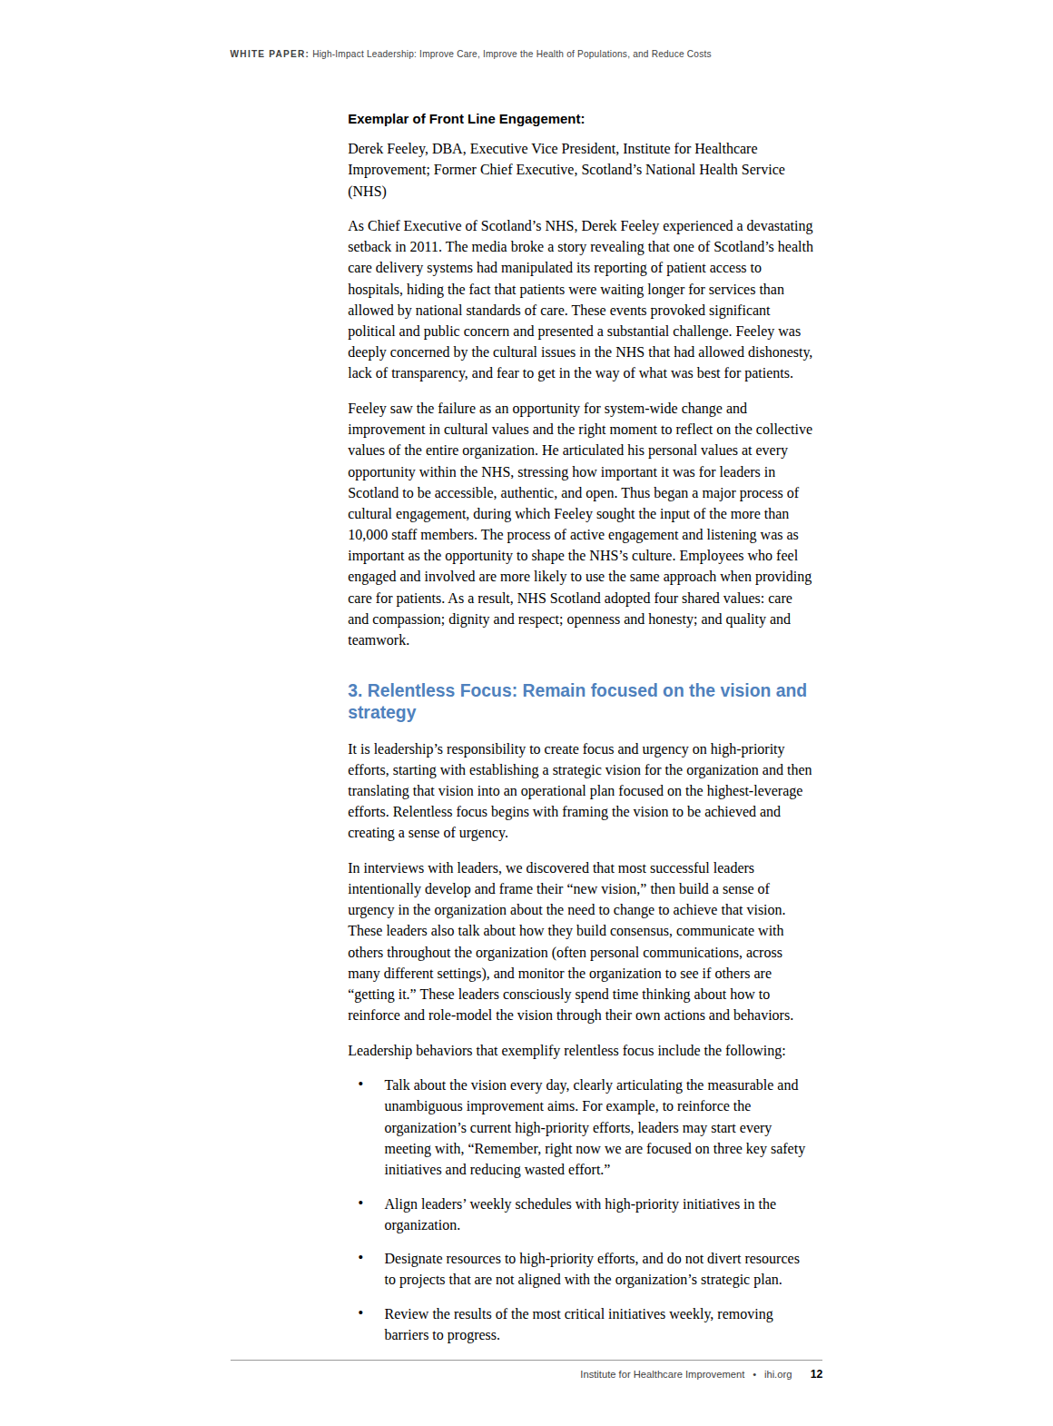WHITE PAPER: High-Impact Leadership: Improve Care, Improve the Health of Populations, and Reduce Costs
Exemplar of Front Line Engagement:
Derek Feeley, DBA, Executive Vice President, Institute for Healthcare Improvement; Former Chief Executive, Scotland’s National Health Service (NHS)
As Chief Executive of Scotland’s NHS, Derek Feeley experienced a devastating setback in 2011. The media broke a story revealing that one of Scotland’s health care delivery systems had manipulated its reporting of patient access to hospitals, hiding the fact that patients were waiting longer for services than allowed by national standards of care. These events provoked significant political and public concern and presented a substantial challenge. Feeley was deeply concerned by the cultural issues in the NHS that had allowed dishonesty, lack of transparency, and fear to get in the way of what was best for patients.
Feeley saw the failure as an opportunity for system-wide change and improvement in cultural values and the right moment to reflect on the collective values of the entire organization. He articulated his personal values at every opportunity within the NHS, stressing how important it was for leaders in Scotland to be accessible, authentic, and open. Thus began a major process of cultural engagement, during which Feeley sought the input of the more than 10,000 staff members. The process of active engagement and listening was as important as the opportunity to shape the NHS’s culture. Employees who feel engaged and involved are more likely to use the same approach when providing care for patients. As a result, NHS Scotland adopted four shared values: care and compassion; dignity and respect; openness and honesty; and quality and teamwork.
3. Relentless Focus: Remain focused on the vision and strategy
It is leadership’s responsibility to create focus and urgency on high-priority efforts, starting with establishing a strategic vision for the organization and then translating that vision into an operational plan focused on the highest-leverage efforts. Relentless focus begins with framing the vision to be achieved and creating a sense of urgency.
In interviews with leaders, we discovered that most successful leaders intentionally develop and frame their “new vision,” then build a sense of urgency in the organization about the need to change to achieve that vision. These leaders also talk about how they build consensus, communicate with others throughout the organization (often personal communications, across many different settings), and monitor the organization to see if others are “getting it.” These leaders consciously spend time thinking about how to reinforce and role-model the vision through their own actions and behaviors.
Leadership behaviors that exemplify relentless focus include the following:
Talk about the vision every day, clearly articulating the measurable and unambiguous improvement aims. For example, to reinforce the organization’s current high-priority efforts, leaders may start every meeting with, “Remember, right now we are focused on three key safety initiatives and reducing wasted effort.”
Align leaders’ weekly schedules with high-priority initiatives in the organization.
Designate resources to high-priority efforts, and do not divert resources to projects that are not aligned with the organization’s strategic plan.
Review the results of the most critical initiatives weekly, removing barriers to progress.
Institute for Healthcare Improvement • ihi.org 12